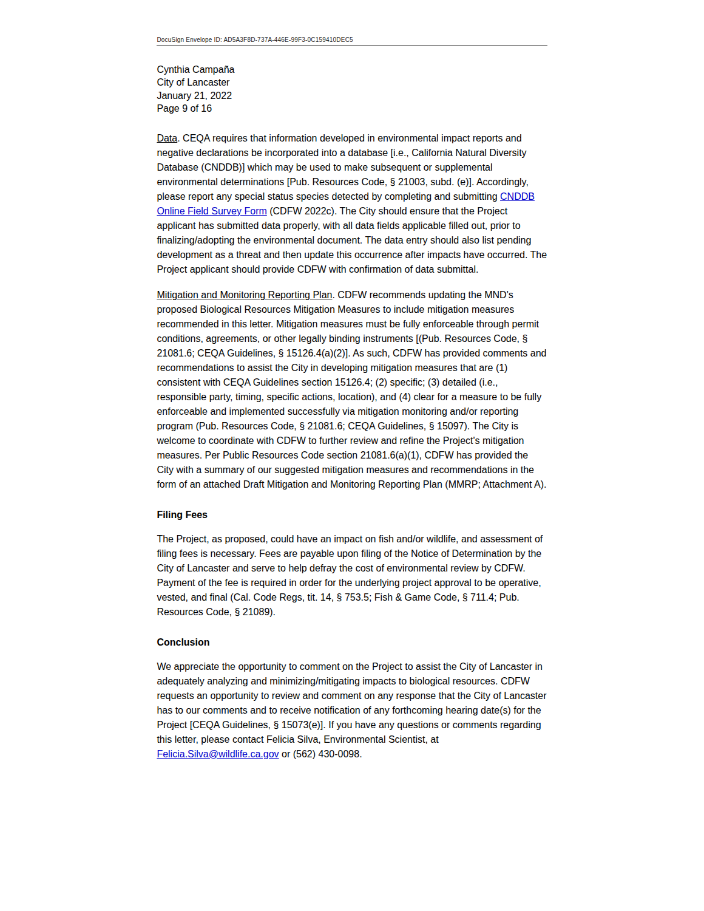DocuSign Envelope ID: AD5A3F8D-737A-446E-99F3-0C159410DEC5
Cynthia Campaña
City of Lancaster
January 21, 2022
Page 9 of 16
Data. CEQA requires that information developed in environmental impact reports and negative declarations be incorporated into a database [i.e., California Natural Diversity Database (CNDDB)] which may be used to make subsequent or supplemental environmental determinations [Pub. Resources Code, § 21003, subd. (e)]. Accordingly, please report any special status species detected by completing and submitting CNDDB Online Field Survey Form (CDFW 2022c). The City should ensure that the Project applicant has submitted data properly, with all data fields applicable filled out, prior to finalizing/adopting the environmental document. The data entry should also list pending development as a threat and then update this occurrence after impacts have occurred. The Project applicant should provide CDFW with confirmation of data submittal.
Mitigation and Monitoring Reporting Plan. CDFW recommends updating the MND's proposed Biological Resources Mitigation Measures to include mitigation measures recommended in this letter. Mitigation measures must be fully enforceable through permit conditions, agreements, or other legally binding instruments [(Pub. Resources Code, § 21081.6; CEQA Guidelines, § 15126.4(a)(2)]. As such, CDFW has provided comments and recommendations to assist the City in developing mitigation measures that are (1) consistent with CEQA Guidelines section 15126.4; (2) specific; (3) detailed (i.e., responsible party, timing, specific actions, location), and (4) clear for a measure to be fully enforceable and implemented successfully via mitigation monitoring and/or reporting program (Pub. Resources Code, § 21081.6; CEQA Guidelines, § 15097). The City is welcome to coordinate with CDFW to further review and refine the Project's mitigation measures. Per Public Resources Code section 21081.6(a)(1), CDFW has provided the City with a summary of our suggested mitigation measures and recommendations in the form of an attached Draft Mitigation and Monitoring Reporting Plan (MMRP; Attachment A).
Filing Fees
The Project, as proposed, could have an impact on fish and/or wildlife, and assessment of filing fees is necessary. Fees are payable upon filing of the Notice of Determination by the City of Lancaster and serve to help defray the cost of environmental review by CDFW. Payment of the fee is required in order for the underlying project approval to be operative, vested, and final (Cal. Code Regs, tit. 14, § 753.5; Fish & Game Code, § 711.4; Pub. Resources Code, § 21089).
Conclusion
We appreciate the opportunity to comment on the Project to assist the City of Lancaster in adequately analyzing and minimizing/mitigating impacts to biological resources. CDFW requests an opportunity to review and comment on any response that the City of Lancaster has to our comments and to receive notification of any forthcoming hearing date(s) for the Project [CEQA Guidelines, § 15073(e)]. If you have any questions or comments regarding this letter, please contact Felicia Silva, Environmental Scientist, at Felicia.Silva@wildlife.ca.gov or (562) 430-0098.